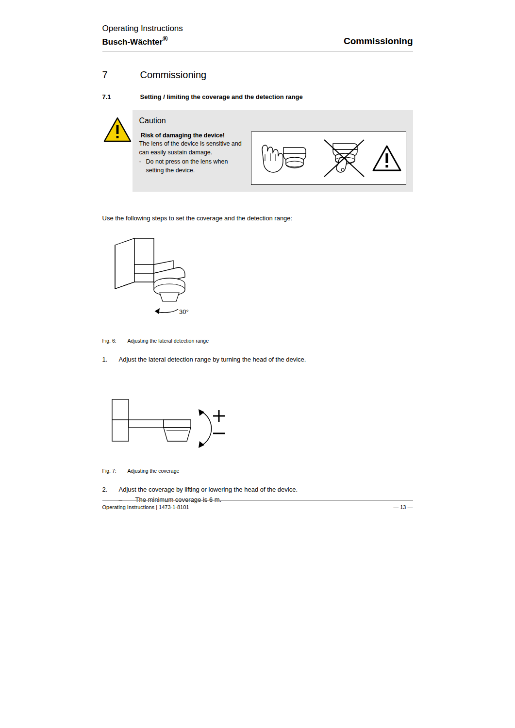Operating Instructions
Busch-Wächter®
Commissioning
7 Commissioning
7.1 Setting / limiting the coverage and the detection range
Caution
Risk of damaging the device!
The lens of the device is sensitive and can easily sustain damage.
Do not press on the lens when setting the device.
Use the following steps to set the coverage and the detection range:
30°
Fig. 6: Adjusting the lateral detection range
1. Adjust the lateral detection range by turning the head of the device.
Fig. 7: Adjusting the coverage
2. Adjust the coverage by lifting or lowering the head of the device.
The minimum coverage is 6 m.
Operating Instructions | 1473-1-8101 — 13 —